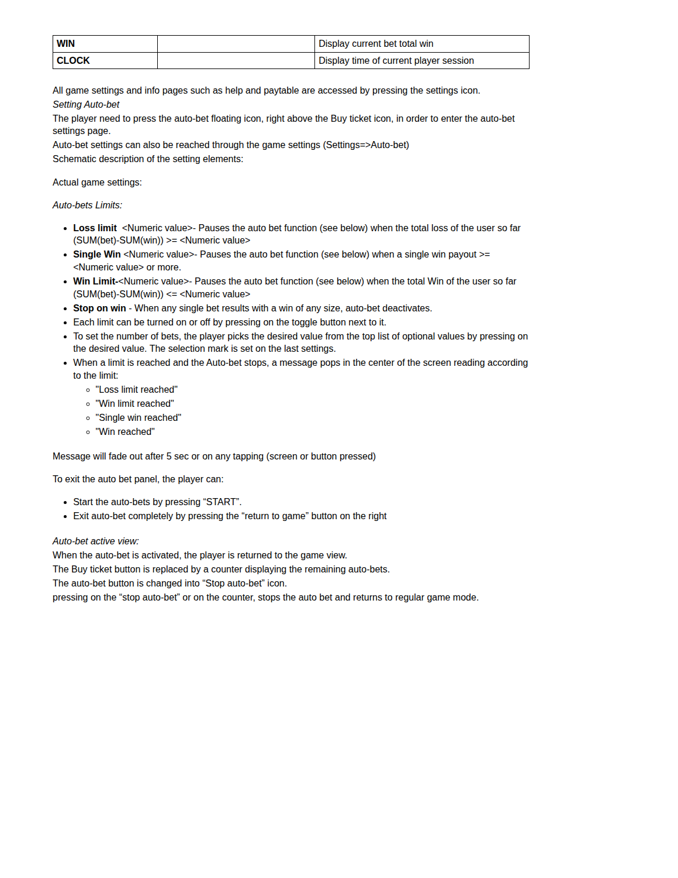| WIN | | Display current bet total win |
| CLOCK | | Display time of current player session |
All game settings and info pages such as help and paytable are accessed by pressing the settings icon.
Setting Auto-bet
The player need to press the auto-bet floating icon, right above the Buy ticket icon, in order to enter the auto-bet settings page.
Auto-bet settings can also be reached through the game settings (Settings=>Auto-bet)
Schematic description of the setting elements:
Actual game settings:
Auto-bets Limits:
Loss limit <Numeric value>- Pauses the auto bet function (see below) when the total loss of the user so far (SUM(bet)-SUM(win)) >= <Numeric value>
Single Win <Numeric value>- Pauses the auto bet function (see below) when a single win payout >= <Numeric value> or more.
Win Limit-<Numeric value>- Pauses the auto bet function (see below) when the total Win of the user so far (SUM(bet)-SUM(win)) <= <Numeric value>
Stop on win - When any single bet results with a win of any size, auto-bet deactivates.
Each limit can be turned on or off by pressing on the toggle button next to it.
To set the number of bets, the player picks the desired value from the top list of optional values by pressing on the desired value. The selection mark is set on the last settings.
When a limit is reached and the Auto-bet stops, a message pops in the center of the screen reading according to the limit:
"Loss limit reached"
"Win limit reached"
"Single win reached"
"Win reached"
Message will fade out after 5 sec or on any tapping (screen or button pressed)
To exit the auto bet panel, the player can:
Start the auto-bets by pressing “START”.
Exit auto-bet completely by pressing the “return to game” button on the right
Auto-bet active view:
When the auto-bet is activated, the player is returned to the game view.
The Buy ticket button is replaced by a counter displaying the remaining auto-bets.
The auto-bet button is changed into “Stop auto-bet” icon.
pressing on the “stop auto-bet” or on the counter, stops the auto bet and returns to regular game mode.